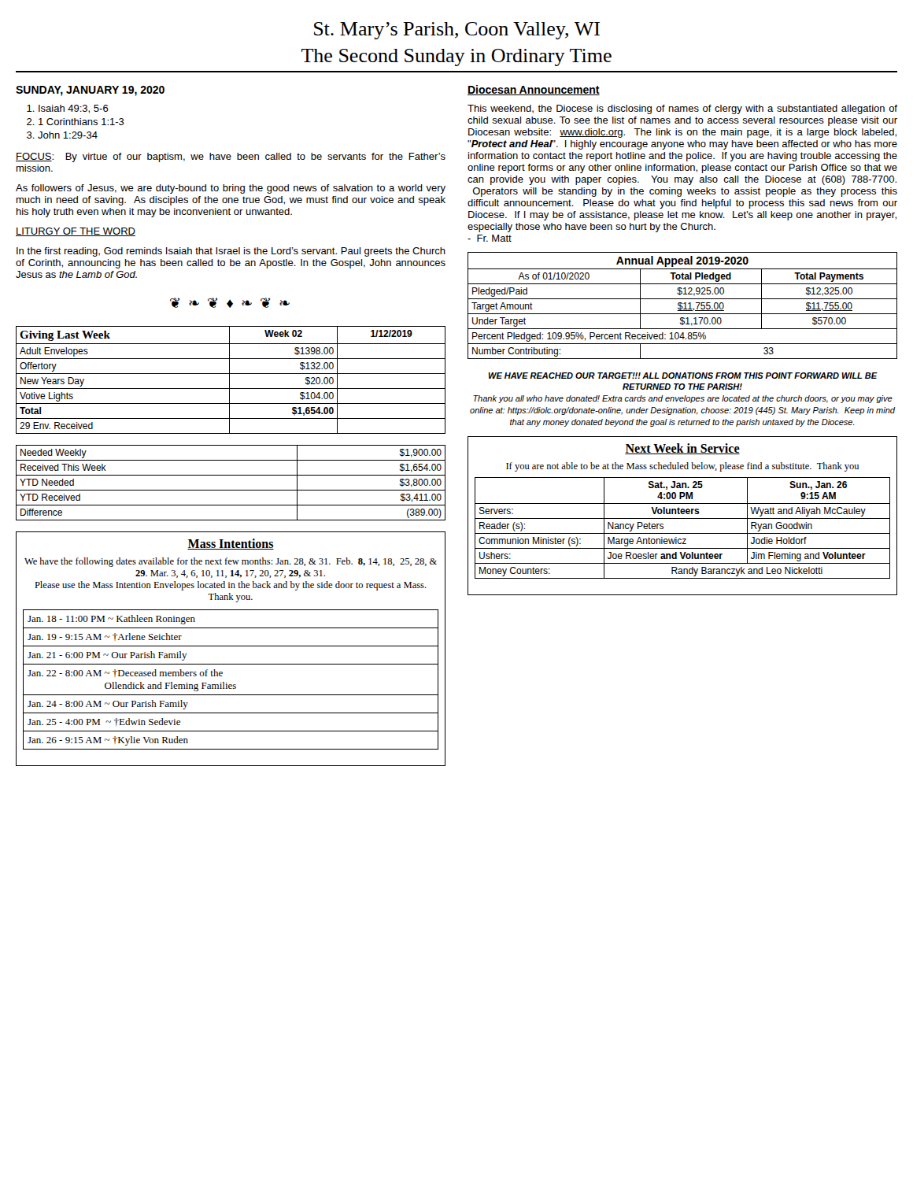St. Mary’s Parish, Coon Valley, WI
The Second Sunday in Ordinary Time
SUNDAY, JANUARY 19, 2020
Isaiah 49:3, 5-6
1 Corinthians 1:1-3
John 1:29-34
FOCUS: By virtue of our baptism, we have been called to be servants for the Father’s mission.
As followers of Jesus, we are duty-bound to bring the good news of salvation to a world very much in need of saving. As disciples of the one true God, we must find our voice and speak his holy truth even when it may be inconvenient or unwanted.
LITURGY OF THE WORD
In the first reading, God reminds Isaiah that Israel is the Lord’s servant. Paul greets the Church of Corinth, announcing he has been called to be an Apostle. In the Gospel, John announces Jesus as the Lamb of God.
❦ ❧ ❦ ♦ ❧ ❦ ❧
| Giving Last Week | Week 02 | 1/12/2019 |
| Adult Envelopes | $1398.00 | |
| Offertory | $132.00 | |
| New Years Day | $20.00 | |
| Votive Lights | $104.00 | |
| Total | $1,654.00 | |
| 29 Env. Received | | |
| Needed Weekly | $1,900.00 |
| Received This Week | $1,654.00 |
| YTD Needed | $3,800.00 |
| YTD Received | $3,411.00 |
| Difference | (389.00) |
Mass Intentions
We have the following dates available for the next few months: Jan. 28, & 31. Feb. 8, 14, 18, 25, 28, & 29. Mar. 3, 4, 6, 10, 11, 14, 17, 20, 27, 29, & 31.
Please use the Mass Intention Envelopes located in the back and by the side door to request a Mass. Thank you.
| Jan. 18 - 11:00 PM ~ Kathleen Roningen |
| Jan. 19 - 9:15 AM ~ † Arlene Seichter |
| Jan. 21 - 6:00 PM ~ Our Parish Family |
| Jan. 22 - 8:00 AM ~ † Deceased members of the Ollendick and Fleming Families |
| Jan. 24 - 8:00 AM ~ Our Parish Family |
| Jan. 25 - 4:00 PM ~ † Edwin Sedevie |
| Jan. 26 - 9:15 AM ~ † Kylie Von Ruden |
Diocesan Announcement
This weekend, the Diocese is disclosing of names of clergy with a substantiated allegation of child sexual abuse. To see the list of names and to access several resources please visit our Diocesan website: www.diolc.org. The link is on the main page, it is a large block labeled, "Protect and Heal". I highly encourage anyone who may have been affected or who has more information to contact the report hotline and the police. If you are having trouble accessing the online report forms or any other online information, please contact our Parish Office so that we can provide you with paper copies. You may also call the Diocese at (608) 788-7700. Operators will be standing by in the coming weeks to assist people as they process this difficult announcement. Please do what you find helpful to process this sad news from our Diocese. If I may be of assistance, please let me know. Let's all keep one another in prayer, especially those who have been so hurt by the Church.
- Fr. Matt
| Annual Appeal 2019-2020 |
| --- |
| As of 01/10/2020 | Total Pledged | Total Payments |
| Pledged/Paid | $12,925.00 | $12,325.00 |
| Target Amount | $11,755.00 | $11,755.00 |
| Under Target | $1,170.00 | $570.00 |
| Percent Pledged: 109.95%, Percent Received: 104.85% |
| Number Contributing: | 33 |
WE HAVE REACHED OUR TARGET!!! ALL DONATIONS FROM THIS POINT FORWARD WILL BE RETURNED TO THE PARISH!
Thank you all who have donated! Extra cards and envelopes are located at the church doors, or you may give online at: https://diolc.org/donate-online, under Designation, choose: 2019 (445) St. Mary Parish. Keep in mind that any money donated beyond the goal is returned to the parish untaxed by the Diocese.
Next Week in Service
If you are not able to be at the Mass scheduled below, please find a substitute. Thank you
| | Sat., Jan. 25 4:00 PM | Sun., Jan. 26 9:15 AM |
| Servers: | Volunteers | Wyatt and Aliyah McCauley |
| Reader (s): | Nancy Peters | Ryan Goodwin |
| Communion Minister (s): | Marge Antoniewicz | Jodie Holdorf |
| Ushers: | Joe Roesler and Volunteer | Jim Fleming and Volunteer |
| Money Counters: | Randy Baranczyk and Leo Nickelotti |